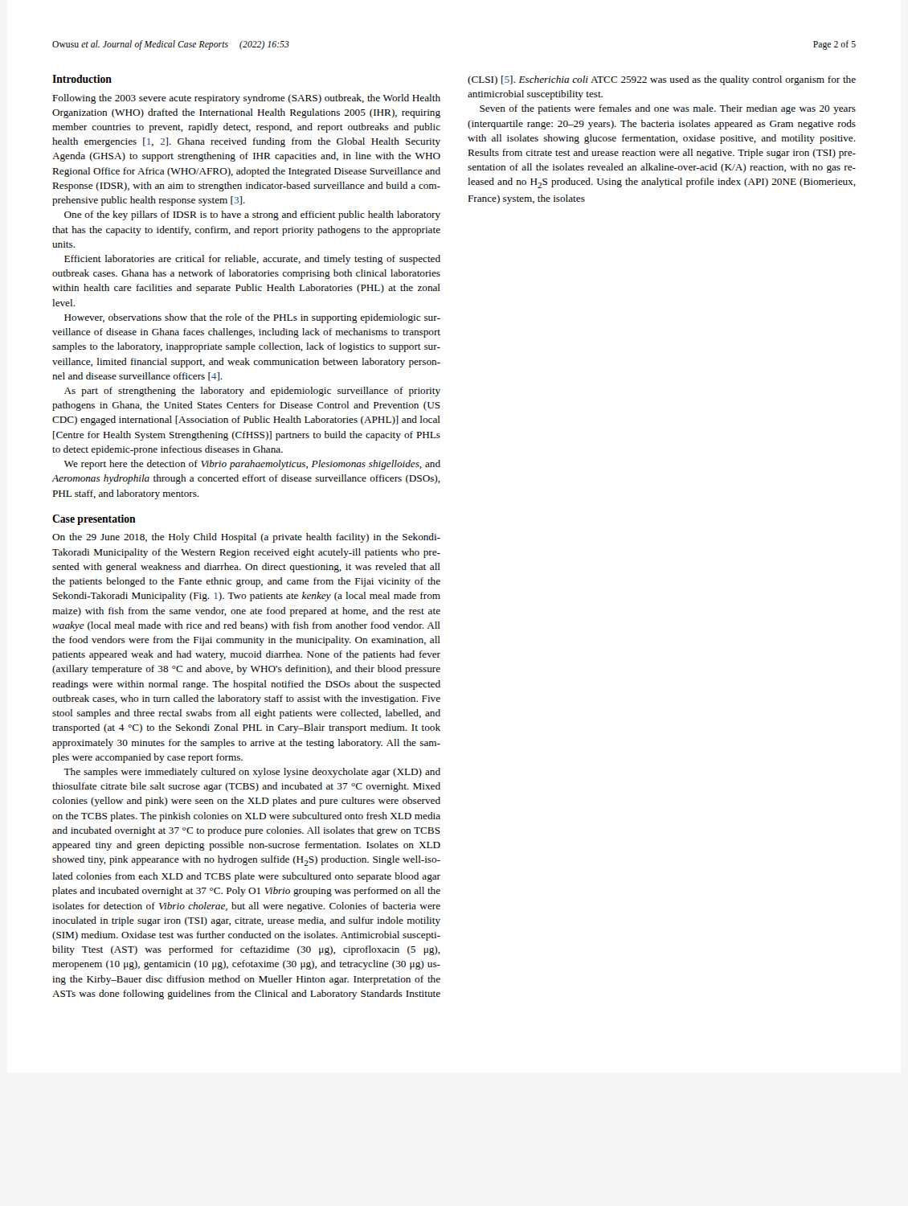Owusu et al. Journal of Medical Case Reports(2022) 16:53
Page 2 of 5
Introduction
Following the 2003 severe acute respiratory syndrome (SARS) outbreak, the World Health Organization (WHO) drafted the International Health Regulations 2005 (IHR), requiring member countries to prevent, rapidly detect, respond, and report outbreaks and public health emergencies [1, 2]. Ghana received funding from the Global Health Security Agenda (GHSA) to support strengthening of IHR capacities and, in line with the WHO Regional Office for Africa (WHO/AFRO), adopted the Integrated Disease Surveillance and Response (IDSR), with an aim to strengthen indicator-based surveillance and build a comprehensive public health response system [3].
One of the key pillars of IDSR is to have a strong and efficient public health laboratory that has the capacity to identify, confirm, and report priority pathogens to the appropriate units.
Efficient laboratories are critical for reliable, accurate, and timely testing of suspected outbreak cases. Ghana has a network of laboratories comprising both clinical laboratories within health care facilities and separate Public Health Laboratories (PHL) at the zonal level.
However, observations show that the role of the PHLs in supporting epidemiologic surveillance of disease in Ghana faces challenges, including lack of mechanisms to transport samples to the laboratory, inappropriate sample collection, lack of logistics to support surveillance, limited financial support, and weak communication between laboratory personnel and disease surveillance officers [4].
As part of strengthening the laboratory and epidemiologic surveillance of priority pathogens in Ghana, the United States Centers for Disease Control and Prevention (US CDC) engaged international [Association of Public Health Laboratories (APHL)] and local [Centre for Health System Strengthening (CfHSS)] partners to build the capacity of PHLs to detect epidemic-prone infectious diseases in Ghana.
We report here the detection of Vibrio parahaemolyticus, Plesiomonas shigelloides, and Aeromonas hydrophila through a concerted effort of disease surveillance officers (DSOs), PHL staff, and laboratory mentors.
Case presentation
On the 29 June 2018, the Holy Child Hospital (a private health facility) in the Sekondi-Takoradi Municipality of the Western Region received eight acutely-ill patients who presented with general weakness and diarrhea. On direct questioning, it was reveled that all the patients belonged to the Fante ethnic group, and came from the Fijai vicinity of the Sekondi-Takoradi Municipality (Fig. 1). Two patients ate kenkey (a local meal made from maize) with fish from the same vendor, one ate food prepared at home, and the rest ate waakye (local meal made with rice and red beans) with fish from another food vendor. All the food vendors were from the Fijai community in the municipality. On examination, all patients appeared weak and had watery, mucoid diarrhea. None of the patients had fever (axillary temperature of 38 °C and above, by WHO's definition), and their blood pressure readings were within normal range. The hospital notified the DSOs about the suspected outbreak cases, who in turn called the laboratory staff to assist with the investigation. Five stool samples and three rectal swabs from all eight patients were collected, labelled, and transported (at 4 °C) to the Sekondi Zonal PHL in Cary–Blair transport medium. It took approximately 30 minutes for the samples to arrive at the testing laboratory. All the samples were accompanied by case report forms.
The samples were immediately cultured on xylose lysine deoxycholate agar (XLD) and thiosulfate citrate bile salt sucrose agar (TCBS) and incubated at 37 °C overnight. Mixed colonies (yellow and pink) were seen on the XLD plates and pure cultures were observed on the TCBS plates. The pinkish colonies on XLD were subcultured onto fresh XLD media and incubated overnight at 37 °C to produce pure colonies. All isolates that grew on TCBS appeared tiny and green depicting possible non-sucrose fermentation. Isolates on XLD showed tiny, pink appearance with no hydrogen sulfide (H2S) production. Single well-isolated colonies from each XLD and TCBS plate were subcultured onto separate blood agar plates and incubated overnight at 37 °C. Poly O1 Vibrio grouping was performed on all the isolates for detection of Vibrio cholerae, but all were negative. Colonies of bacteria were inoculated in triple sugar iron (TSI) agar, citrate, urease media, and sulfur indole motility (SIM) medium. Oxidase test was further conducted on the isolates. Antimicrobial susceptibility Ttest (AST) was performed for ceftazidime (30 μg), ciprofloxacin (5 μg), meropenem (10 μg), gentamicin (10 μg), cefotaxime (30 μg), and tetracycline (30 μg) using the Kirby–Bauer disc diffusion method on Mueller Hinton agar. Interpretation of the ASTs was done following guidelines from the Clinical and Laboratory Standards Institute (CLSI) [5]. Escherichia coli ATCC 25922 was used as the quality control organism for the antimicrobial susceptibility test.
Seven of the patients were females and one was male. Their median age was 20 years (interquartile range: 20–29 years). The bacteria isolates appeared as Gram negative rods with all isolates showing glucose fermentation, oxidase positive, and motility positive. Results from citrate test and urease reaction were all negative. Triple sugar iron (TSI) presentation of all the isolates revealed an alkaline-over-acid (K/A) reaction, with no gas released and no H2S produced. Using the analytical profile index (API) 20NE (Biomerieux, France) system, the isolates